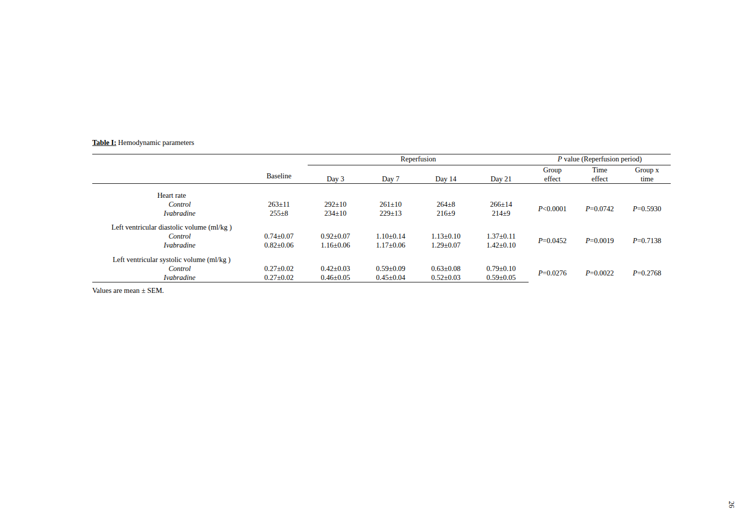Table I: Hemodynamic parameters
| | Baseline | Reperfusion | P value (Reperfusion period) |
| --- | --- | --- | --- |
| Day 3 | Day 7 | Day 14 | Day 21 | Group effect | Time effect | Group x time |
| Heart rate | |
| Control | 263±11 | 292±10 | 261±10 | 264±8 | 266±14 | P <0.0001 | P =0.0742 | P =0.5930 |
| Ivabradine | 255±8 | 234±10 | 229±13 | 216±9 | 214±9 |
| Left ventricular diastolic volume (ml/kg ) | |
| Control | 0.74±0.07 | 0.92±0.07 | 1.10±0.14 | 1.13±0.10 | 1.37±0.11 | P =0.0452 | P =0.0019 | P =0.7138 |
| Ivabradine | 0.82±0.06 | 1.16±0.06 | 1.17±0.06 | 1.29±0.07 | 1.42±0.10 |
| Left ventricular systolic volume (ml/kg ) | |
| Control | 0.27±0.02 | 0.42±0.03 | 0.59±0.09 | 0.63±0.08 | 0.79±0.10 | P =0.0276 | P =0.0022 | P =0.2768 |
| Ivabradine | 0.27±0.02 | 0.46±0.05 | 0.45±0.04 | 0.52±0.03 | 0.59±0.05 |
Values are mean ± SEM.
26